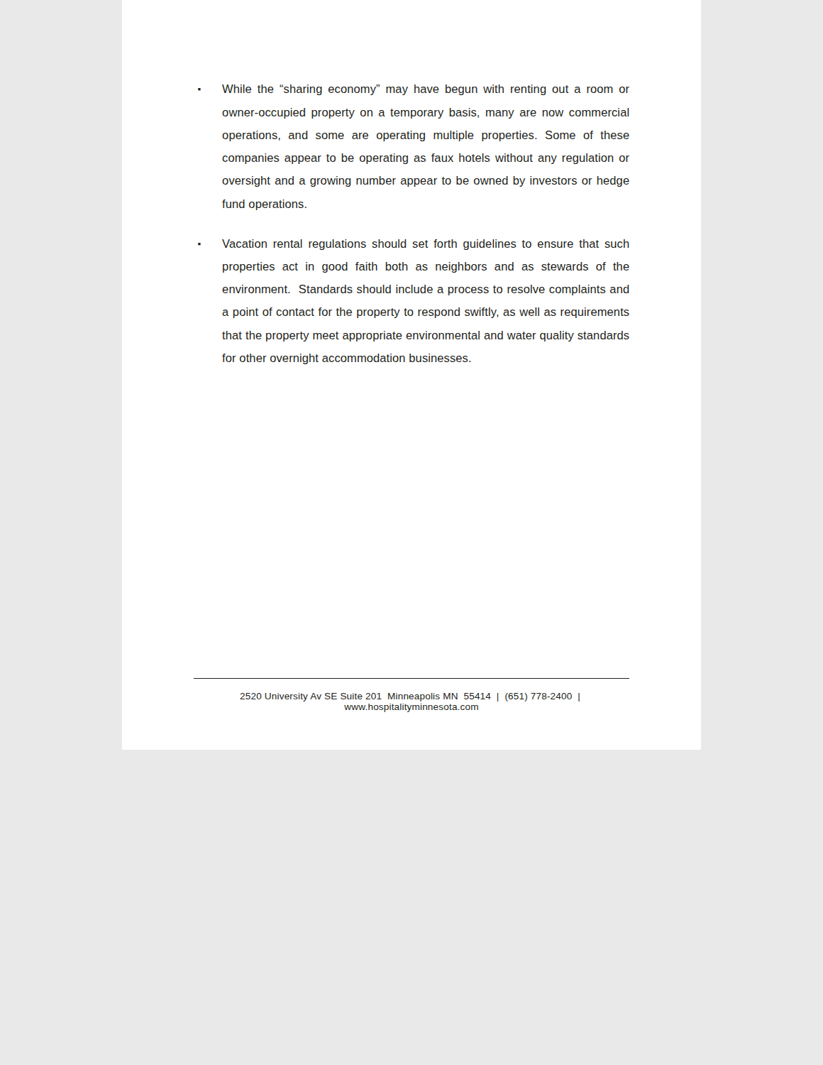While the “sharing economy” may have begun with renting out a room or owner-occupied property on a temporary basis, many are now commercial operations, and some are operating multiple properties. Some of these companies appear to be operating as faux hotels without any regulation or oversight and a growing number appear to be owned by investors or hedge fund operations.
Vacation rental regulations should set forth guidelines to ensure that such properties act in good faith both as neighbors and as stewards of the environment. Standards should include a process to resolve complaints and a point of contact for the property to respond swiftly, as well as requirements that the property meet appropriate environmental and water quality standards for other overnight accommodation businesses.
2520 University Av SE Suite 201 Minneapolis MN 55414 | (651) 778-2400 | www.hospitalityminnesota.com